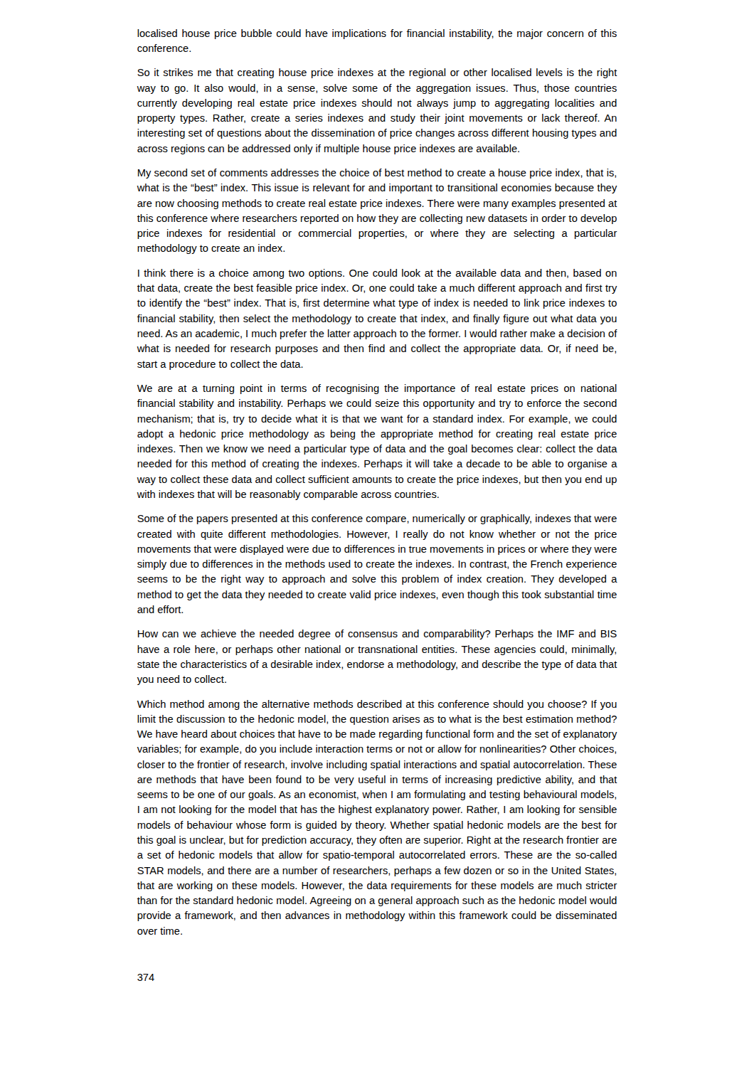localised house price bubble could have implications for financial instability, the major concern of this conference.
So it strikes me that creating house price indexes at the regional or other localised levels is the right way to go. It also would, in a sense, solve some of the aggregation issues. Thus, those countries currently developing real estate price indexes should not always jump to aggregating localities and property types. Rather, create a series indexes and study their joint movements or lack thereof. An interesting set of questions about the dissemination of price changes across different housing types and across regions can be addressed only if multiple house price indexes are available.
My second set of comments addresses the choice of best method to create a house price index, that is, what is the “best” index. This issue is relevant for and important to transitional economies because they are now choosing methods to create real estate price indexes. There were many examples presented at this conference where researchers reported on how they are collecting new datasets in order to develop price indexes for residential or commercial properties, or where they are selecting a particular methodology to create an index.
I think there is a choice among two options. One could look at the available data and then, based on that data, create the best feasible price index. Or, one could take a much different approach and first try to identify the “best” index. That is, first determine what type of index is needed to link price indexes to financial stability, then select the methodology to create that index, and finally figure out what data you need. As an academic, I much prefer the latter approach to the former. I would rather make a decision of what is needed for research purposes and then find and collect the appropriate data. Or, if need be, start a procedure to collect the data.
We are at a turning point in terms of recognising the importance of real estate prices on national financial stability and instability. Perhaps we could seize this opportunity and try to enforce the second mechanism; that is, try to decide what it is that we want for a standard index. For example, we could adopt a hedonic price methodology as being the appropriate method for creating real estate price indexes. Then we know we need a particular type of data and the goal becomes clear: collect the data needed for this method of creating the indexes. Perhaps it will take a decade to be able to organise a way to collect these data and collect sufficient amounts to create the price indexes, but then you end up with indexes that will be reasonably comparable across countries.
Some of the papers presented at this conference compare, numerically or graphically, indexes that were created with quite different methodologies. However, I really do not know whether or not the price movements that were displayed were due to differences in true movements in prices or where they were simply due to differences in the methods used to create the indexes. In contrast, the French experience seems to be the right way to approach and solve this problem of index creation. They developed a method to get the data they needed to create valid price indexes, even though this took substantial time and effort.
How can we achieve the needed degree of consensus and comparability? Perhaps the IMF and BIS have a role here, or perhaps other national or transnational entities. These agencies could, minimally, state the characteristics of a desirable index, endorse a methodology, and describe the type of data that you need to collect.
Which method among the alternative methods described at this conference should you choose? If you limit the discussion to the hedonic model, the question arises as to what is the best estimation method? We have heard about choices that have to be made regarding functional form and the set of explanatory variables; for example, do you include interaction terms or not or allow for nonlinearities? Other choices, closer to the frontier of research, involve including spatial interactions and spatial autocorrelation. These are methods that have been found to be very useful in terms of increasing predictive ability, and that seems to be one of our goals. As an economist, when I am formulating and testing behavioural models, I am not looking for the model that has the highest explanatory power. Rather, I am looking for sensible models of behaviour whose form is guided by theory. Whether spatial hedonic models are the best for this goal is unclear, but for prediction accuracy, they often are superior. Right at the research frontier are a set of hedonic models that allow for spatio-temporal autocorrelated errors. These are the so-called STAR models, and there are a number of researchers, perhaps a few dozen or so in the United States, that are working on these models. However, the data requirements for these models are much stricter than for the standard hedonic model. Agreeing on a general approach such as the hedonic model would provide a framework, and then advances in methodology within this framework could be disseminated over time.
374